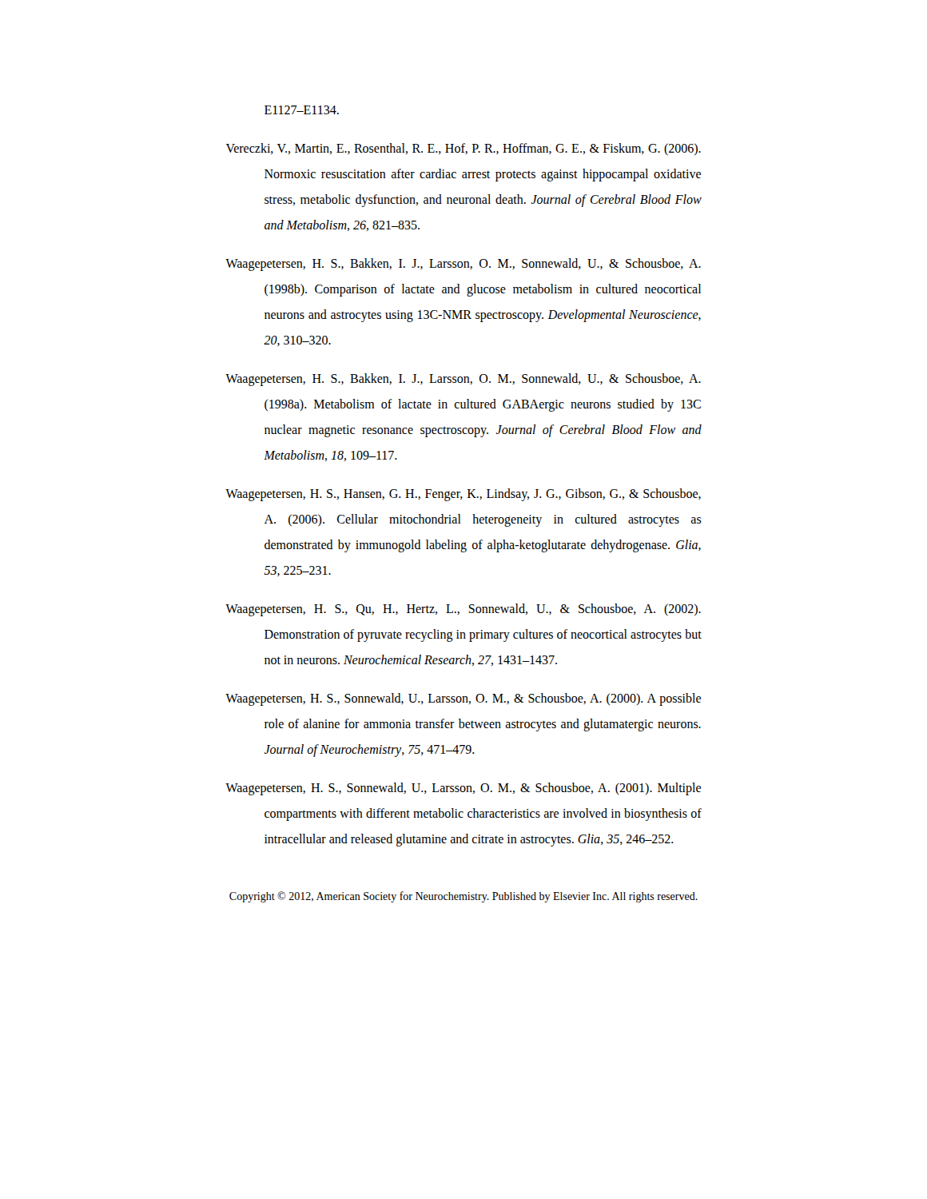E1127–E1134.
Vereczki, V., Martin, E., Rosenthal, R. E., Hof, P. R., Hoffman, G. E., & Fiskum, G. (2006). Normoxic resuscitation after cardiac arrest protects against hippocampal oxidative stress, metabolic dysfunction, and neuronal death. Journal of Cerebral Blood Flow and Metabolism, 26, 821–835.
Waagepetersen, H. S., Bakken, I. J., Larsson, O. M., Sonnewald, U., & Schousboe, A. (1998b). Comparison of lactate and glucose metabolism in cultured neocortical neurons and astrocytes using 13C-NMR spectroscopy. Developmental Neuroscience, 20, 310–320.
Waagepetersen, H. S., Bakken, I. J., Larsson, O. M., Sonnewald, U., & Schousboe, A. (1998a). Metabolism of lactate in cultured GABAergic neurons studied by 13C nuclear magnetic resonance spectroscopy. Journal of Cerebral Blood Flow and Metabolism, 18, 109–117.
Waagepetersen, H. S., Hansen, G. H., Fenger, K., Lindsay, J. G., Gibson, G., & Schousboe, A. (2006). Cellular mitochondrial heterogeneity in cultured astrocytes as demonstrated by immunogold labeling of alpha-ketoglutarate dehydrogenase. Glia, 53, 225–231.
Waagepetersen, H. S., Qu, H., Hertz, L., Sonnewald, U., & Schousboe, A. (2002). Demonstration of pyruvate recycling in primary cultures of neocortical astrocytes but not in neurons. Neurochemical Research, 27, 1431–1437.
Waagepetersen, H. S., Sonnewald, U., Larsson, O. M., & Schousboe, A. (2000). A possible role of alanine for ammonia transfer between astrocytes and glutamatergic neurons. Journal of Neurochemistry, 75, 471–479.
Waagepetersen, H. S., Sonnewald, U., Larsson, O. M., & Schousboe, A. (2001). Multiple compartments with different metabolic characteristics are involved in biosynthesis of intracellular and released glutamine and citrate in astrocytes. Glia, 35, 246–252.
Copyright © 2012, American Society for Neurochemistry. Published by Elsevier Inc. All rights reserved.